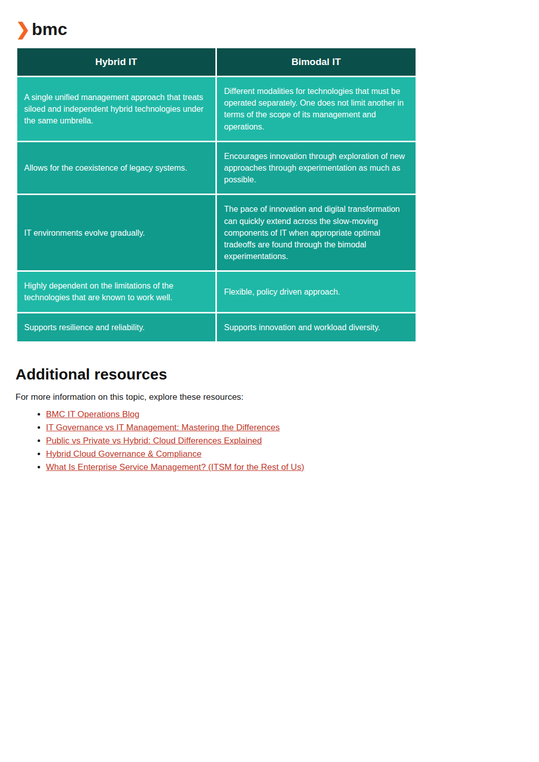❯bmc
| Hybrid IT | Bimodal IT |
| --- | --- |
| A single unified management approach that treats siloed and independent hybrid technologies under the same umbrella. | Different modalities for technologies that must be operated separately. One does not limit another in terms of the scope of its management and operations. |
| Allows for the coexistence of legacy systems. | Encourages innovation through exploration of new approaches through experimentation as much as possible. |
| IT environments evolve gradually. | The pace of innovation and digital transformation can quickly extend across the slow-moving components of IT when appropriate optimal tradeoffs are found through the bimodal experimentations. |
| Highly dependent on the limitations of the technologies that are known to work well. | Flexible, policy driven approach. |
| Supports resilience and reliability. | Supports innovation and workload diversity. |
Additional resources
For more information on this topic, explore these resources:
BMC IT Operations Blog
IT Governance vs IT Management: Mastering the Differences
Public vs Private vs Hybrid: Cloud Differences Explained
Hybrid Cloud Governance & Compliance
What Is Enterprise Service Management? (ITSM for the Rest of Us)